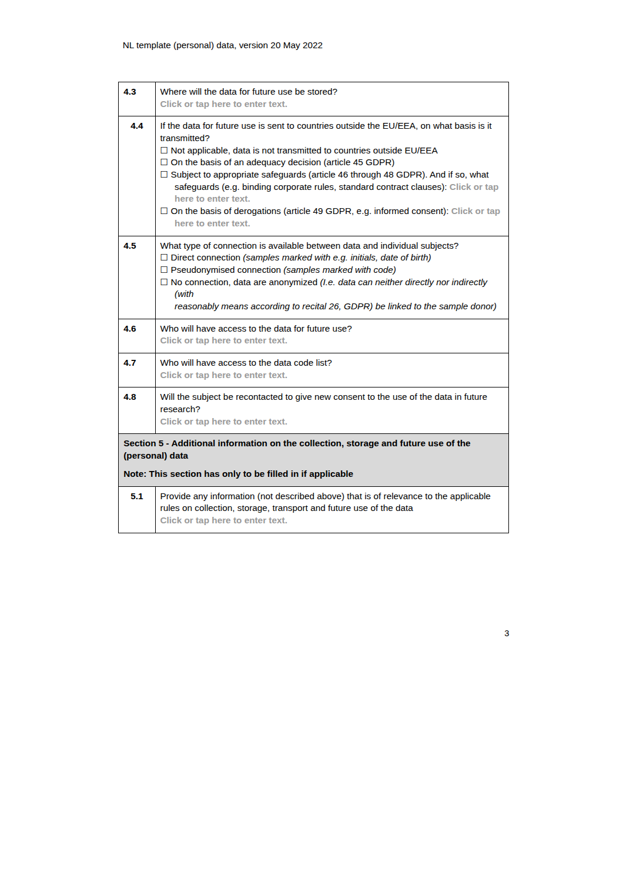NL template (personal) data, version 20 May 2022
| 4.3 | Where will the data for future use be stored? Click or tap here to enter text. |
| 4.4 | If the data for future use is sent to countries outside the EU/EEA, on what basis is it transmitted? ☐ Not applicable, data is not transmitted to countries outside EU/EEA ☐ On the basis of an adequacy decision (article 45 GDPR) ☐ Subject to appropriate safeguards (article 46 through 48 GDPR). And if so, what safeguards (e.g. binding corporate rules, standard contract clauses): Click or tap here to enter text. ☐ On the basis of derogations (article 49 GDPR, e.g. informed consent): Click or tap here to enter text. |
| 4.5 | What type of connection is available between data and individual subjects? ☐ Direct connection (samples marked with e.g. initials, date of birth) ☐ Pseudonymised connection (samples marked with code) ☐ No connection, data are anonymized (I.e. data can neither directly nor indirectly (with reasonably means according to recital 26, GDPR) be linked to the sample donor) |
| 4.6 | Who will have access to the data for future use? Click or tap here to enter text. |
| 4.7 | Who will have access to the data code list? Click or tap here to enter text. |
| 4.8 | Will the subject be recontacted to give new consent to the use of the data in future research? Click or tap here to enter text. |
| Section 5 - Additional information on the collection, storage and future use of the (personal) data Note: This section has only to be filled in if applicable |
| 5.1 | Provide any information (not described above) that is of relevance to the applicable rules on collection, storage, transport and future use of the data Click or tap here to enter text. |
3